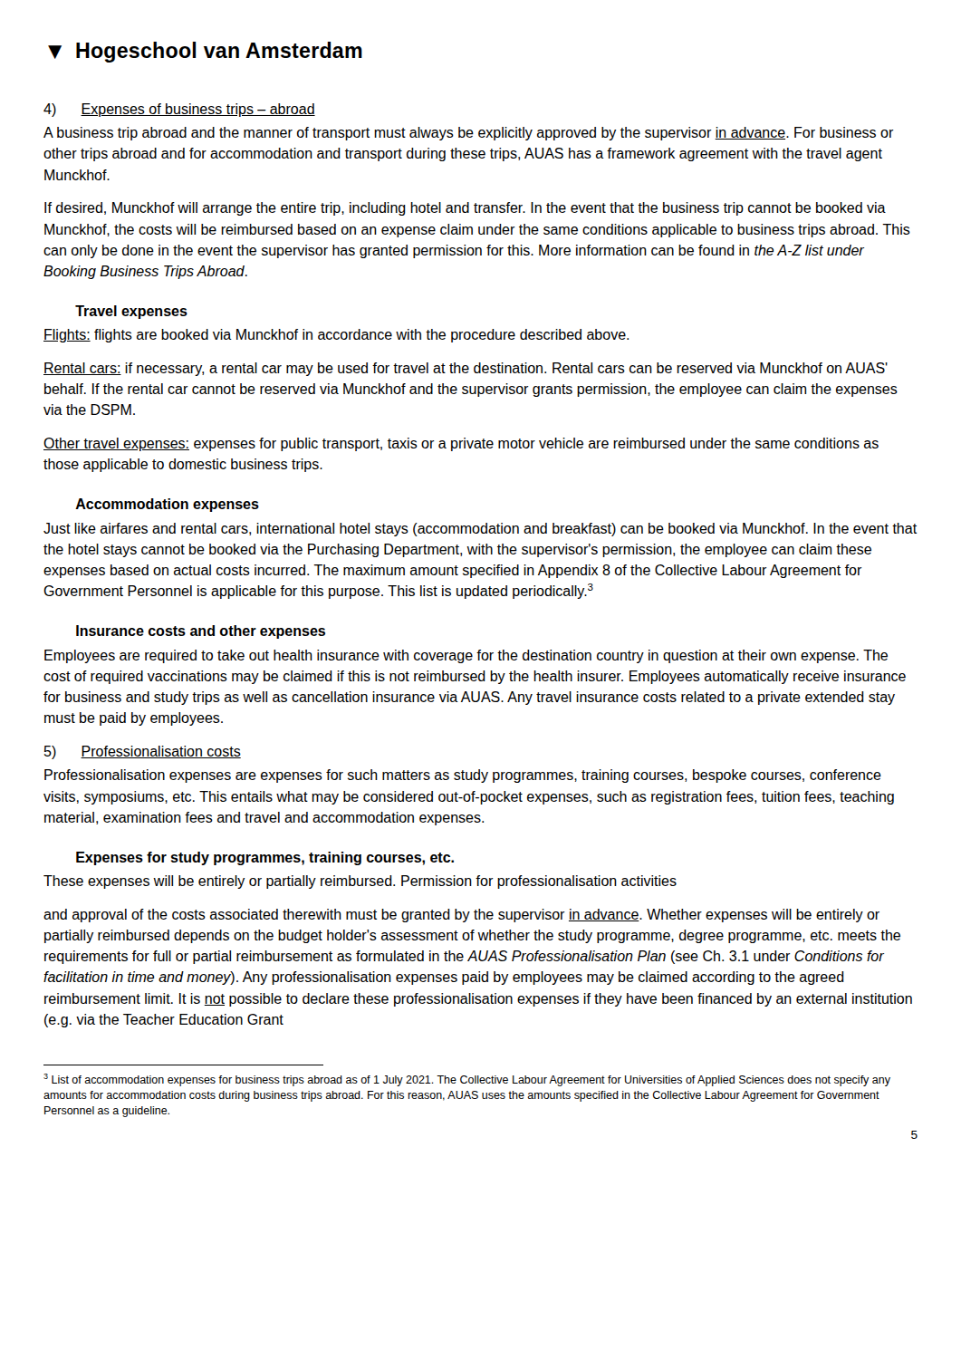▼ Hogeschool van Amsterdam
4) Expenses of business trips – abroad
A business trip abroad and the manner of transport must always be explicitly approved by the supervisor in advance. For business or other trips abroad and for accommodation and transport during these trips, AUAS has a framework agreement with the travel agent Munckhof.
If desired, Munckhof will arrange the entire trip, including hotel and transfer. In the event that the business trip cannot be booked via Munckhof, the costs will be reimbursed based on an expense claim under the same conditions applicable to business trips abroad. This can only be done in the event the supervisor has granted permission for this. More information can be found in the A-Z list under Booking Business Trips Abroad.
Travel expenses
Flights: flights are booked via Munckhof in accordance with the procedure described above.
Rental cars: if necessary, a rental car may be used for travel at the destination. Rental cars can be reserved via Munckhof on AUAS' behalf. If the rental car cannot be reserved via Munckhof and the supervisor grants permission, the employee can claim the expenses via the DSPM.
Other travel expenses: expenses for public transport, taxis or a private motor vehicle are reimbursed under the same conditions as those applicable to domestic business trips.
Accommodation expenses
Just like airfares and rental cars, international hotel stays (accommodation and breakfast) can be booked via Munckhof. In the event that the hotel stays cannot be booked via the Purchasing Department, with the supervisor's permission, the employee can claim these expenses based on actual costs incurred. The maximum amount specified in Appendix 8 of the Collective Labour Agreement for Government Personnel is applicable for this purpose. This list is updated periodically.3
Insurance costs and other expenses
Employees are required to take out health insurance with coverage for the destination country in question at their own expense. The cost of required vaccinations may be claimed if this is not reimbursed by the health insurer. Employees automatically receive insurance for business and study trips as well as cancellation insurance via AUAS. Any travel insurance costs related to a private extended stay must be paid by employees.
5) Professionalisation costs
Professionalisation expenses are expenses for such matters as study programmes, training courses, bespoke courses, conference visits, symposiums, etc. This entails what may be considered out-of-pocket expenses, such as registration fees, tuition fees, teaching material, examination fees and travel and accommodation expenses.
Expenses for study programmes, training courses, etc.
These expenses will be entirely or partially reimbursed. Permission for professionalisation activities
and approval of the costs associated therewith must be granted by the supervisor in advance. Whether expenses will be entirely or partially reimbursed depends on the budget holder's assessment of whether the study programme, degree programme, etc. meets the requirements for full or partial reimbursement as formulated in the AUAS Professionalisation Plan (see Ch. 3.1 under Conditions for facilitation in time and money). Any professionalisation expenses paid by employees may be claimed according to the agreed reimbursement limit. It is not possible to declare these professionalisation expenses if they have been financed by an external institution (e.g. via the Teacher Education Grant
3 List of accommodation expenses for business trips abroad as of 1 July 2021. The Collective Labour Agreement for Universities of Applied Sciences does not specify any amounts for accommodation costs during business trips abroad. For this reason, AUAS uses the amounts specified in the Collective Labour Agreement for Government Personnel as a guideline.
5